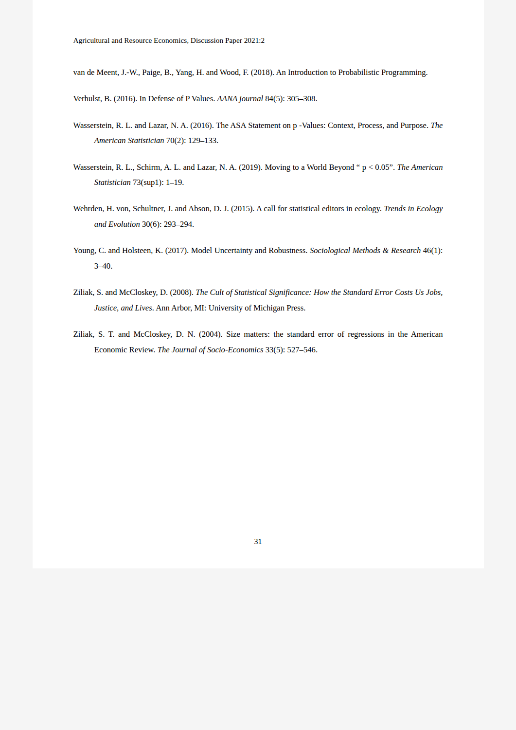Agricultural and Resource Economics, Discussion Paper 2021:2
van de Meent, J.-W., Paige, B., Yang, H. and Wood, F. (2018). An Introduction to Probabilistic Programming.
Verhulst, B. (2016). In Defense of P Values. AANA journal 84(5): 305–308.
Wasserstein, R. L. and Lazar, N. A. (2016). The ASA Statement on p -Values: Context, Process, and Purpose. The American Statistician 70(2): 129–133.
Wasserstein, R. L., Schirm, A. L. and Lazar, N. A. (2019). Moving to a World Beyond “ p < 0.05”. The American Statistician 73(sup1): 1–19.
Wehrden, H. von, Schultner, J. and Abson, D. J. (2015). A call for statistical editors in ecology. Trends in Ecology and Evolution 30(6): 293–294.
Young, C. and Holsteen, K. (2017). Model Uncertainty and Robustness. Sociological Methods & Research 46(1): 3–40.
Ziliak, S. and McCloskey, D. (2008). The Cult of Statistical Significance: How the Standard Error Costs Us Jobs, Justice, and Lives. Ann Arbor, MI: University of Michigan Press.
Ziliak, S. T. and McCloskey, D. N. (2004). Size matters: the standard error of regressions in the American Economic Review. The Journal of Socio-Economics 33(5): 527–546.
31